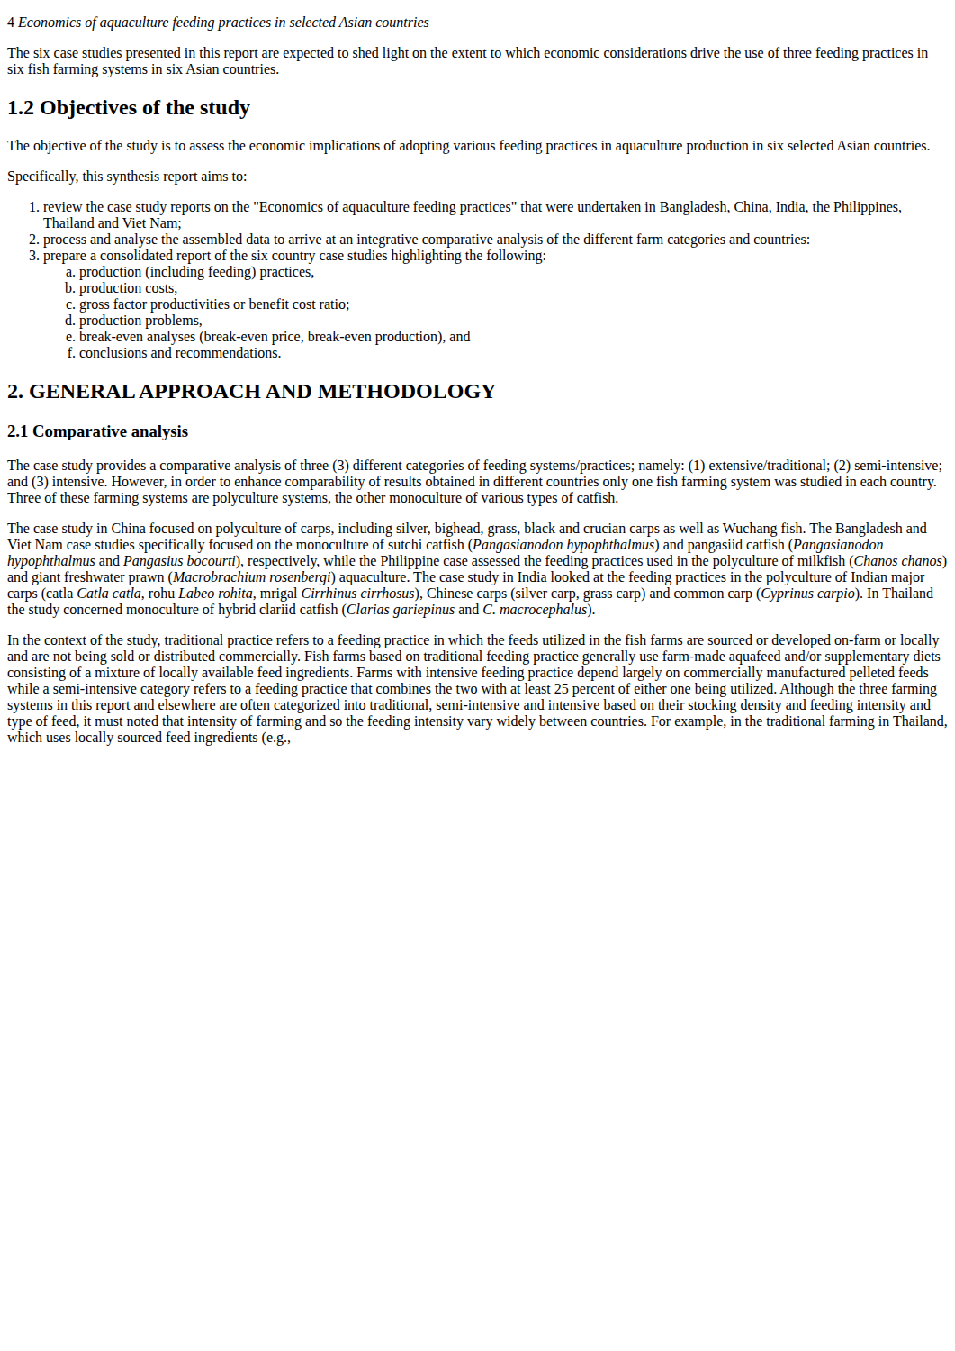4 Economics of aquaculture feeding practices in selected Asian countries
The six case studies presented in this report are expected to shed light on the extent to which economic considerations drive the use of three feeding practices in six fish farming systems in six Asian countries.
1.2 Objectives of the study
The objective of the study is to assess the economic implications of adopting various feeding practices in aquaculture production in six selected Asian countries.
Specifically, this synthesis report aims to:
review the case study reports on the "Economics of aquaculture feeding practices" that were undertaken in Bangladesh, China, India, the Philippines, Thailand and Viet Nam;
process and analyse the assembled data to arrive at an integrative comparative analysis of the different farm categories and countries:
prepare a consolidated report of the six country case studies highlighting the following:
production (including feeding) practices,
production costs,
gross factor productivities or benefit cost ratio;
production problems,
break-even analyses (break-even price, break-even production), and
conclusions and recommendations.
2. GENERAL APPROACH AND METHODOLOGY
2.1 Comparative analysis
The case study provides a comparative analysis of three (3) different categories of feeding systems/practices; namely: (1) extensive/traditional; (2) semi-intensive; and (3) intensive. However, in order to enhance comparability of results obtained in different countries only one fish farming system was studied in each country. Three of these farming systems are polyculture systems, the other monoculture of various types of catfish.
The case study in China focused on polyculture of carps, including silver, bighead, grass, black and crucian carps as well as Wuchang fish. The Bangladesh and Viet Nam case studies specifically focused on the monoculture of sutchi catfish (Pangasianodon hypophthalmus) and pangasiid catfish (Pangasianodon hypophthalmus and Pangasius bocourti), respectively, while the Philippine case assessed the feeding practices used in the polyculture of milkfish (Chanos chanos) and giant freshwater prawn (Macrobrachium rosenbergi) aquaculture. The case study in India looked at the feeding practices in the polyculture of Indian major carps (catla Catla catla, rohu Labeo rohita, mrigal Cirrhinus cirrhosus), Chinese carps (silver carp, grass carp) and common carp (Cyprinus carpio). In Thailand the study concerned monoculture of hybrid clariid catfish (Clarias gariepinus and C. macrocephalus).
In the context of the study, traditional practice refers to a feeding practice in which the feeds utilized in the fish farms are sourced or developed on-farm or locally and are not being sold or distributed commercially. Fish farms based on traditional feeding practice generally use farm-made aquafeed and/or supplementary diets consisting of a mixture of locally available feed ingredients. Farms with intensive feeding practice depend largely on commercially manufactured pelleted feeds while a semi-intensive category refers to a feeding practice that combines the two with at least 25 percent of either one being utilized. Although the three farming systems in this report and elsewhere are often categorized into traditional, semi-intensive and intensive based on their stocking density and feeding intensity and type of feed, it must noted that intensity of farming and so the feeding intensity vary widely between countries. For example, in the traditional farming in Thailand, which uses locally sourced feed ingredients (e.g.,